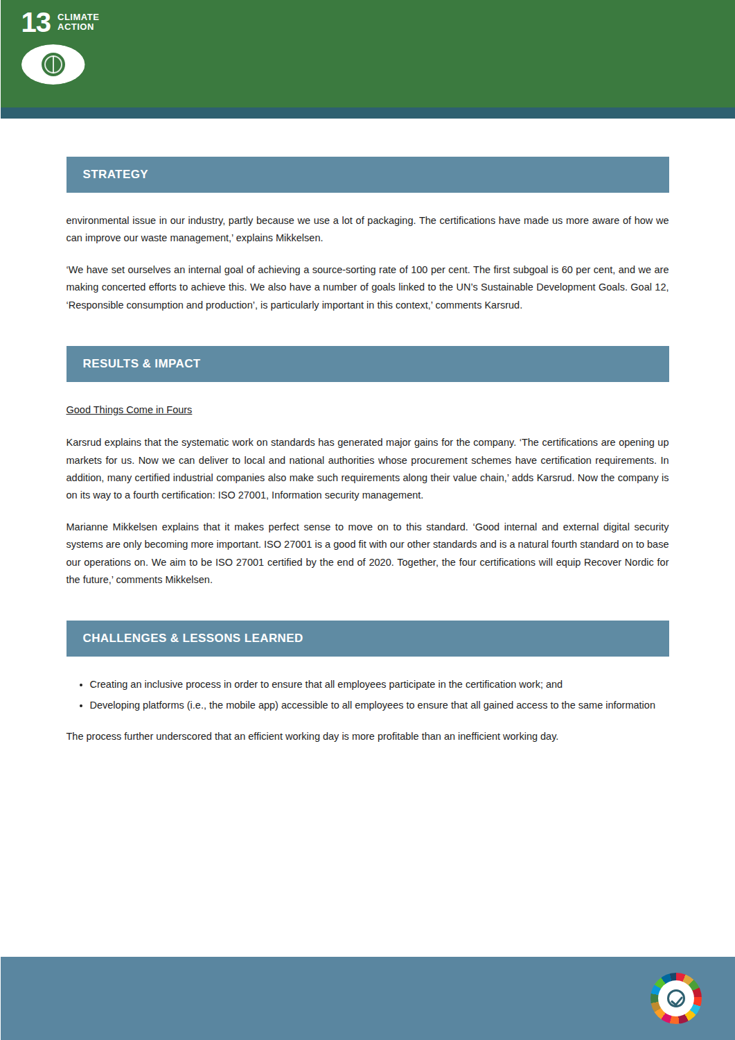13
Climate
Action
STRATEGY
environmental issue in our industry, partly because we use a lot of packaging. The certifications have made us more aware of how we can improve our waste management,’ explains Mikkelsen.
‘We have set ourselves an internal goal of achieving a source-sorting rate of 100 per cent. The first subgoal is 60 per cent, and we are making concerted efforts to achieve this. We also have a number of goals linked to the UN’s Sustainable Development Goals. Goal 12, ‘Responsible consumption and production’, is particularly important in this context,’ comments Karsrud.
RESULTS & IMPACT
Good Things Come in Fours
Karsrud explains that the systematic work on standards has generated major gains for the company. ‘The certifications are opening up markets for us. Now we can deliver to local and national authorities whose procurement schemes have certification requirements. In addition, many certified industrial companies also make such requirements along their value chain,’ adds Karsrud. Now the company is on its way to a fourth certification: ISO 27001, Information security management.
Marianne Mikkelsen explains that it makes perfect sense to move on to this standard. ‘Good internal and external digital security systems are only becoming more important. ISO 27001 is a good fit with our other standards and is a natural fourth standard on to base our operations on. We aim to be ISO 27001 certified by the end of 2020. Together, the four certifications will equip Recover Nordic for the future,’ comments Mikkelsen.
CHALLENGES & LESSONS LEARNED
Creating an inclusive process in order to ensure that all employees participate in the certification work; and
Developing platforms (i.e., the mobile app) accessible to all employees to ensure that all gained access to the same information
The process further underscored that an efficient working day is more profitable than an inefficient working day.